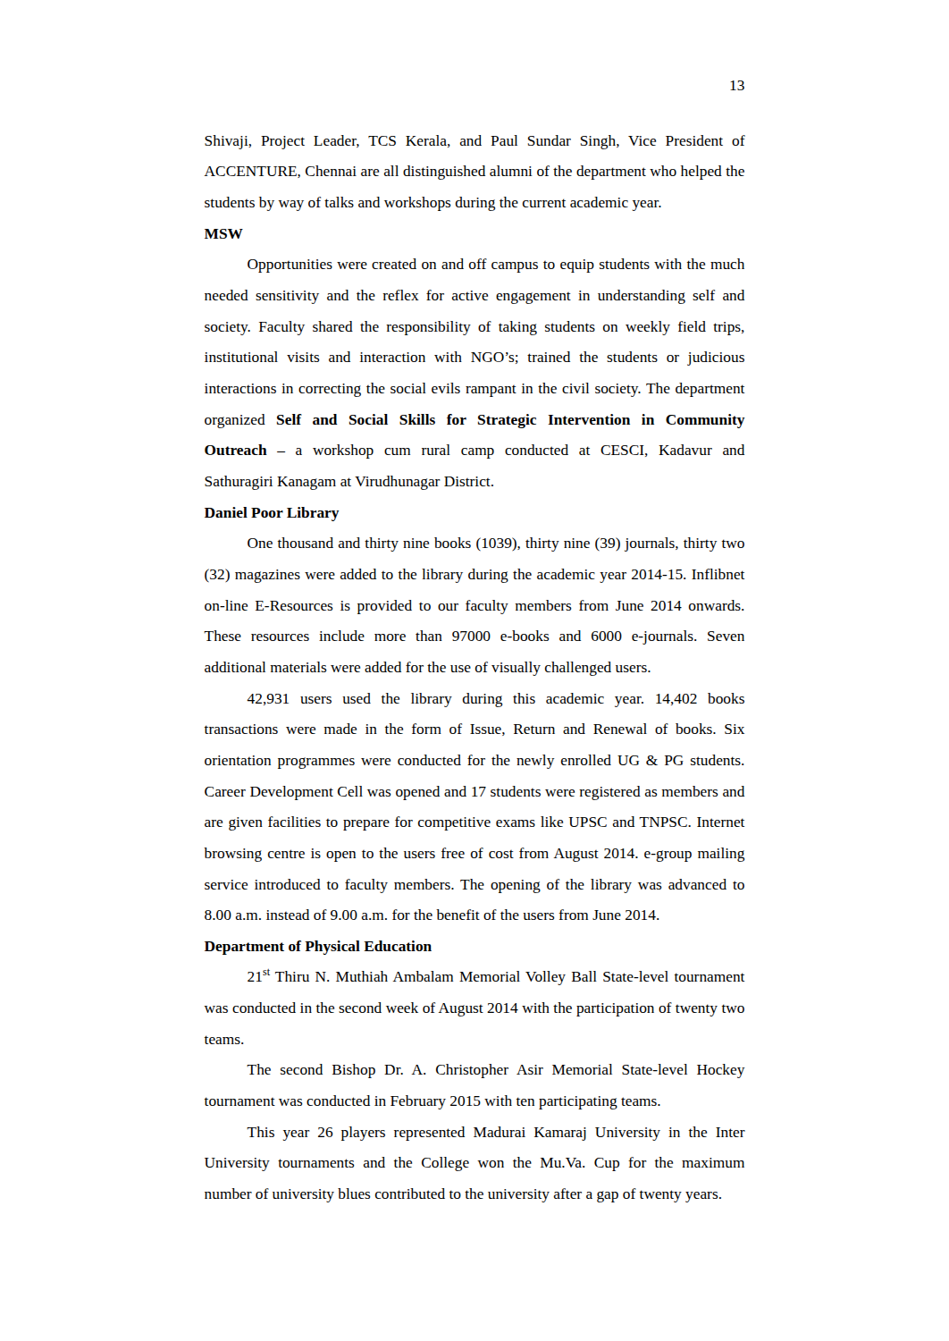13
Shivaji, Project Leader, TCS Kerala, and Paul Sundar Singh, Vice President of ACCENTURE, Chennai are all distinguished alumni of the department who helped the students by way of talks and workshops during the current academic year.
MSW
Opportunities were created on and off campus to equip students with the much needed sensitivity and the reflex for active engagement in understanding self and society. Faculty shared the responsibility of taking students on weekly field trips, institutional visits and interaction with NGO’s; trained the students or judicious interactions in correcting the social evils rampant in the civil society. The department organized Self and Social Skills for Strategic Intervention in Community Outreach – a workshop cum rural camp conducted at CESCI, Kadavur and Sathuragiri Kanagam at Virudhunagar District.
Daniel Poor Library
One thousand and thirty nine books (1039), thirty nine (39) journals, thirty two (32) magazines were added to the library during the academic year 2014-15. Inflibnet on-line E-Resources is provided to our faculty members from June 2014 onwards. These resources include more than 97000 e-books and 6000 e-journals. Seven additional materials were added for the use of visually challenged users.
42,931 users used the library during this academic year. 14,402 books transactions were made in the form of Issue, Return and Renewal of books. Six orientation programmes were conducted for the newly enrolled UG & PG students. Career Development Cell was opened and 17 students were registered as members and are given facilities to prepare for competitive exams like UPSC and TNPSC. Internet browsing centre is open to the users free of cost from August 2014. e-group mailing service introduced to faculty members. The opening of the library was advanced to 8.00 a.m. instead of 9.00 a.m. for the benefit of the users from June 2014.
Department of Physical Education
21st Thiru N. Muthiah Ambalam Memorial Volley Ball State-level tournament was conducted in the second week of August 2014 with the participation of twenty two teams.
The second Bishop Dr. A. Christopher Asir Memorial State-level Hockey tournament was conducted in February 2015 with ten participating teams.
This year 26 players represented Madurai Kamaraj University in the Inter University tournaments and the College won the Mu.Va. Cup for the maximum number of university blues contributed to the university after a gap of twenty years.